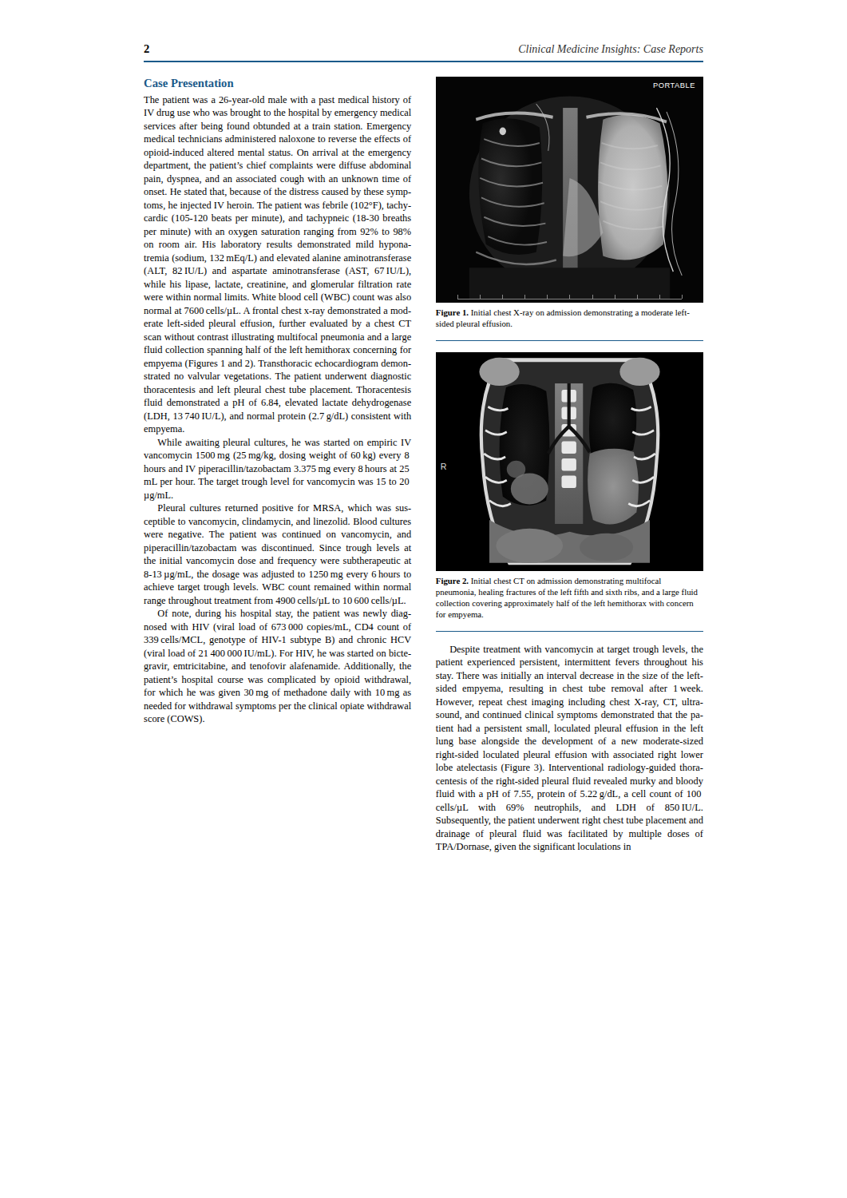2 Clinical Medicine Insights: Case Reports
Case Presentation
The patient was a 26-year-old male with a past medical history of IV drug use who was brought to the hospital by emergency medical services after being found obtunded at a train station. Emergency medical technicians administered naloxone to reverse the effects of opioid-induced altered mental status. On arrival at the emergency department, the patient’s chief complaints were diffuse abdominal pain, dyspnea, and an associated cough with an unknown time of onset. He stated that, because of the distress caused by these symptoms, he injected IV heroin. The patient was febrile (102°F), tachycardic (105-120 beats per minute), and tachypneic (18-30 breaths per minute) with an oxygen saturation ranging from 92% to 98% on room air. His laboratory results demonstrated mild hyponatremia (sodium, 132 mEq/L) and elevated alanine aminotransferase (ALT, 82 IU/L) and aspartate aminotransferase (AST, 67 IU/L), while his lipase, lactate, creatinine, and glomerular filtration rate were within normal limits. White blood cell (WBC) count was also normal at 7600 cells/µL. A frontal chest x-ray demonstrated a moderate left-sided pleural effusion, further evaluated by a chest CT scan without contrast illustrating multifocal pneumonia and a large fluid collection spanning half of the left hemithorax concerning for empyema (Figures 1 and 2). Transthoracic echocardiogram demonstrated no valvular vegetations. The patient underwent diagnostic thoracentesis and left pleural chest tube placement. Thoracentesis fluid demonstrated a pH of 6.84, elevated lactate dehydrogenase (LDH, 13 740 IU/L), and normal protein (2.7 g/dL) consistent with empyema.
While awaiting pleural cultures, he was started on empiric IV vancomycin 1500 mg (25 mg/kg, dosing weight of 60 kg) every 8 hours and IV piperacillin/tazobactam 3.375 mg every 8 hours at 25 mL per hour. The target trough level for vancomycin was 15 to 20 µg/mL.
Pleural cultures returned positive for MRSA, which was susceptible to vancomycin, clindamycin, and linezolid. Blood cultures were negative. The patient was continued on vancomycin, and piperacillin/tazobactam was discontinued. Since trough levels at the initial vancomycin dose and frequency were subtherapeutic at 8-13 µg/mL, the dosage was adjusted to 1250 mg every 6 hours to achieve target trough levels. WBC count remained within normal range throughout treatment from 4900 cells/µL to 10 600 cells/µL.
Of note, during his hospital stay, the patient was newly diagnosed with HIV (viral load of 673 000 copies/mL, CD4 count of 339 cells/MCL, genotype of HIV-1 subtype B) and chronic HCV (viral load of 21 400 000 IU/mL). For HIV, he was started on bictegravir, emtricitabine, and tenofovir alafenamide. Additionally, the patient’s hospital course was complicated by opioid withdrawal, for which he was given 30 mg of methadone daily with 10 mg as needed for withdrawal symptoms per the clinical opiate withdrawal score (COWS).
PORTABLE
Figure 1. Initial chest X-ray on admission demonstrating a moderate left-sided pleural effusion.
R
Figure 2. Initial chest CT on admission demonstrating multifocal pneumonia, healing fractures of the left fifth and sixth ribs, and a large fluid collection covering approximately half of the left hemithorax with concern for empyema.
Despite treatment with vancomycin at target trough levels, the patient experienced persistent, intermittent fevers throughout his stay. There was initially an interval decrease in the size of the left-sided empyema, resulting in chest tube removal after 1 week. However, repeat chest imaging including chest X-ray, CT, ultrasound, and continued clinical symptoms demonstrated that the patient had a persistent small, loculated pleural effusion in the left lung base alongside the development of a new moderate-sized right-sided loculated pleural effusion with associated right lower lobe atelectasis (Figure 3). Interventional radiology-guided thoracentesis of the right-sided pleural fluid revealed murky and bloody fluid with a pH of 7.55, protein of 5.22 g/dL, a cell count of 100 cells/µL with 69% neutrophils, and LDH of 850 IU/L. Subsequently, the patient underwent right chest tube placement and drainage of pleural fluid was facilitated by multiple doses of TPA/Dornase, given the significant loculations in